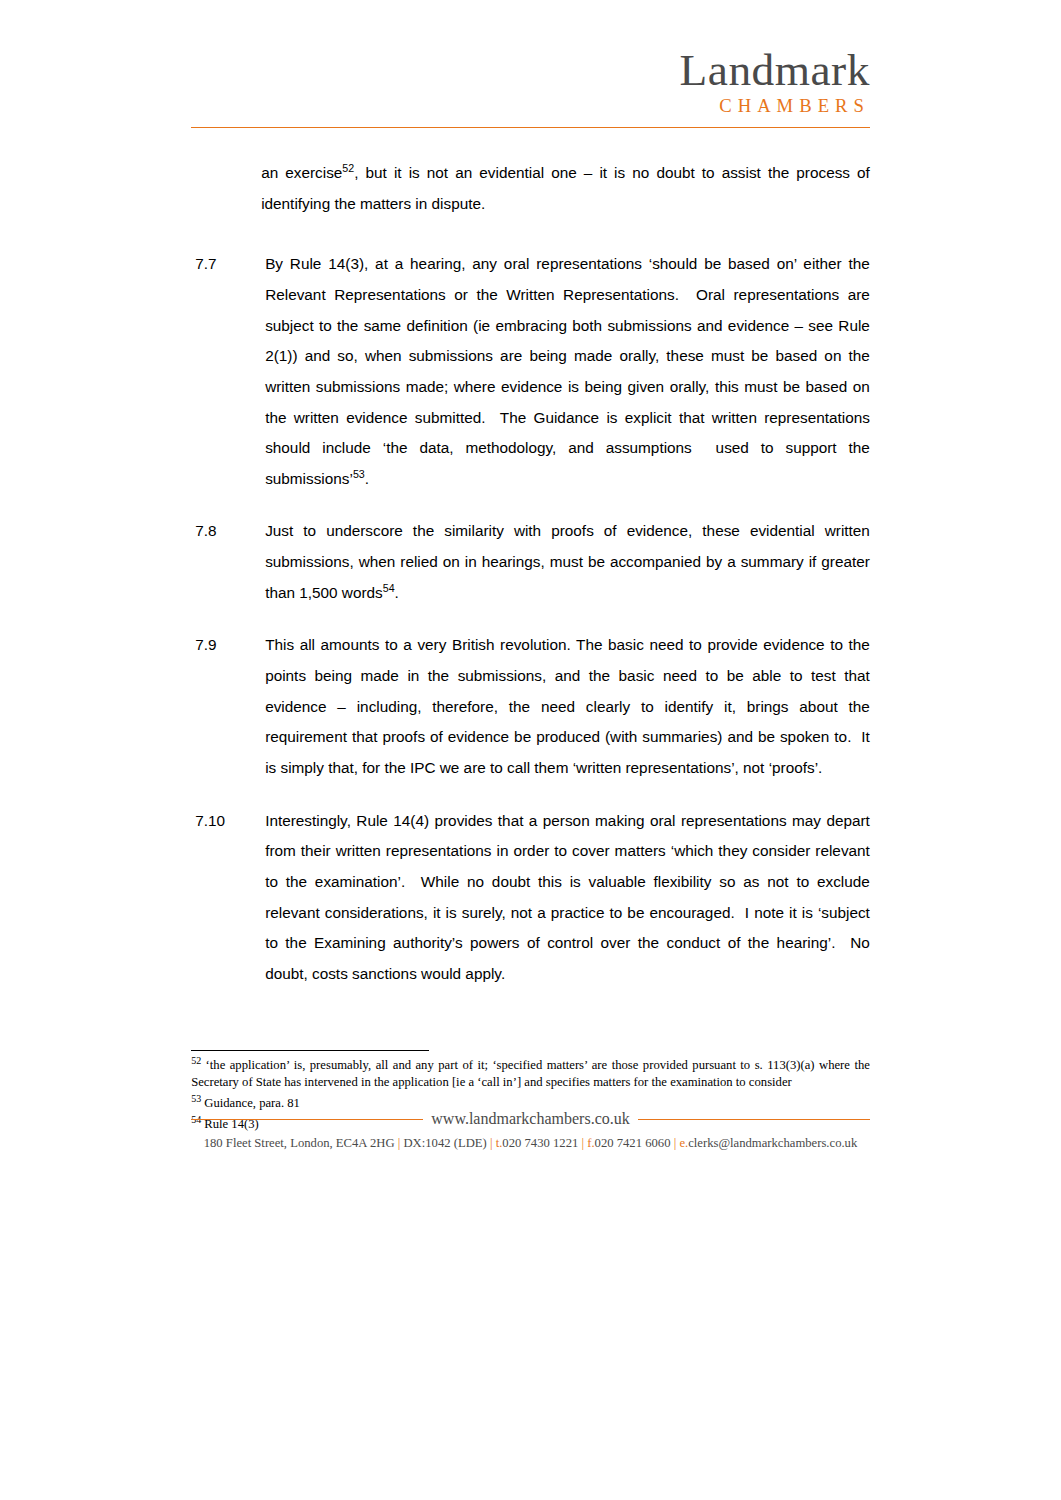Landmark
CHAMBERS
an exercise52, but it is not an evidential one – it is no doubt to assist the process of identifying the matters in dispute.
7.7
By Rule 14(3), at a hearing, any oral representations ‘should be based on’ either the Relevant Representations or the Written Representations. Oral representations are subject to the same definition (ie embracing both submissions and evidence – see Rule 2(1)) and so, when submissions are being made orally, these must be based on the written submissions made; where evidence is being given orally, this must be based on the written evidence submitted. The Guidance is explicit that written representations should include ‘the data, methodology, and assumptions used to support the submissions’53.
7.8
Just to underscore the similarity with proofs of evidence, these evidential written submissions, when relied on in hearings, must be accompanied by a summary if greater than 1,500 words54.
7.9
This all amounts to a very British revolution. The basic need to provide evidence to the points being made in the submissions, and the basic need to be able to test that evidence – including, therefore, the need clearly to identify it, brings about the requirement that proofs of evidence be produced (with summaries) and be spoken to. It is simply that, for the IPC we are to call them ‘written representations’, not ‘proofs’.
7.10
Interestingly, Rule 14(4) provides that a person making oral representations may depart from their written representations in order to cover matters ‘which they consider relevant to the examination’. While no doubt this is valuable flexibility so as not to exclude relevant considerations, it is surely, not a practice to be encouraged. I note it is ‘subject to the Examining authority’s powers of control over the conduct of the hearing’. No doubt, costs sanctions would apply.
52 ‘the application’ is, presumably, all and any part of it; ‘specified matters’ are those provided pursuant to s. 113(3)(a) where the Secretary of State has intervened in the application [ie a ‘call in’] and specifies matters for the examination to consider
53 Guidance, para. 81
54 Rule 14(3)
www.landmarkchambers.co.uk
180 Fleet Street, London, EC4A 2HG | DX:1042 (LDE) | t. 020 7430 1221 | f. 020 7421 6060 | e. clerks@landmarkchambers.co.uk